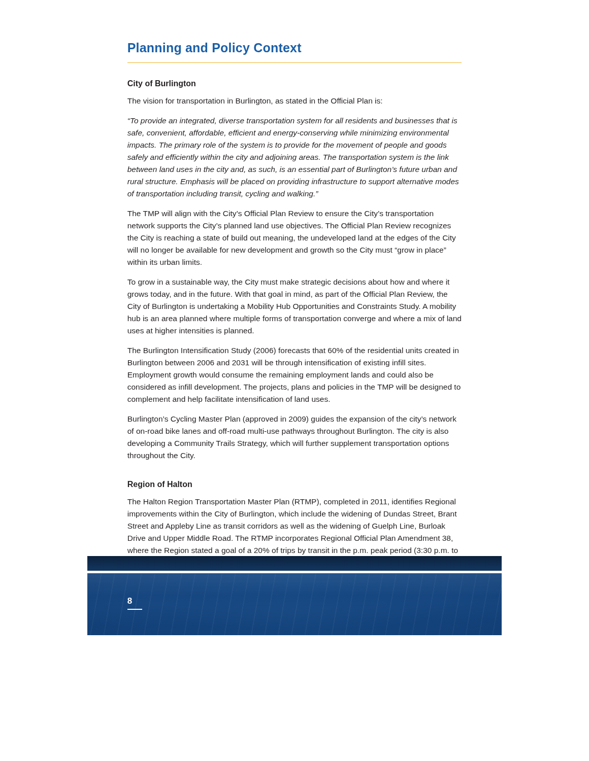Planning and Policy Context
City of Burlington
The vision for transportation in Burlington, as stated in the Official Plan is:
“To provide an integrated, diverse transportation system for all residents and businesses that is safe, convenient, affordable, efficient and energy-conserving while minimizing environmental impacts. The primary role of the system is to provide for the movement of people and goods safely and efficiently within the city and adjoining areas. The transportation system is the link between land uses in the city and, as such, is an essential part of Burlington’s future urban and rural structure. Emphasis will be placed on providing infrastructure to support alternative modes of transportation including transit, cycling and walking.”
The TMP will align with the City’s Official Plan Review to ensure the City’s transportation network supports the City’s planned land use objectives. The Official Plan Review recognizes the City is reaching a state of build out meaning, the undeveloped land at the edges of the City will no longer be available for new development and growth so the City must “grow in place” within its urban limits.
To grow in a sustainable way, the City must make strategic decisions about how and where it grows today, and in the future. With that goal in mind, as part of the Official Plan Review, the City of Burlington is undertaking a Mobility Hub Opportunities and Constraints Study. A mobility hub is an area planned where multiple forms of transportation converge and where a mix of land uses at higher intensities is planned.
The Burlington Intensification Study (2006) forecasts that 60% of the residential units created in Burlington between 2006 and 2031 will be through intensification of existing infill sites. Employment growth would consume the remaining employment lands and could also be considered as infill development. The projects, plans and policies in the TMP will be designed to complement and help facilitate intensification of land uses.
Burlington’s Cycling Master Plan (approved in 2009) guides the expansion of the city’s network of on-road bike lanes and off-road multi-use pathways throughout Burlington. The city is also developing a Community Trails Strategy, which will further supplement transportation options throughout the City.
Region of Halton
The Halton Region Transportation Master Plan (RTMP), completed in 2011, identifies Regional improvements within the City of Burlington, which include the widening of Dundas Street, Brant Street and Appleby Line as transit corridors as well as the widening of Guelph Line, Burloak Drive and Upper Middle Road. The RTMP incorporates Regional Official Plan Amendment 38, where the Region stated a goal of a 20% of trips by transit in the p.m. peak period (3:30 p.m. to 6:30 p.m.) by the year 2031.
From the RTMP, the Halton Region Active Transportation Plan strives to help promote an integrated, sustainable,
8